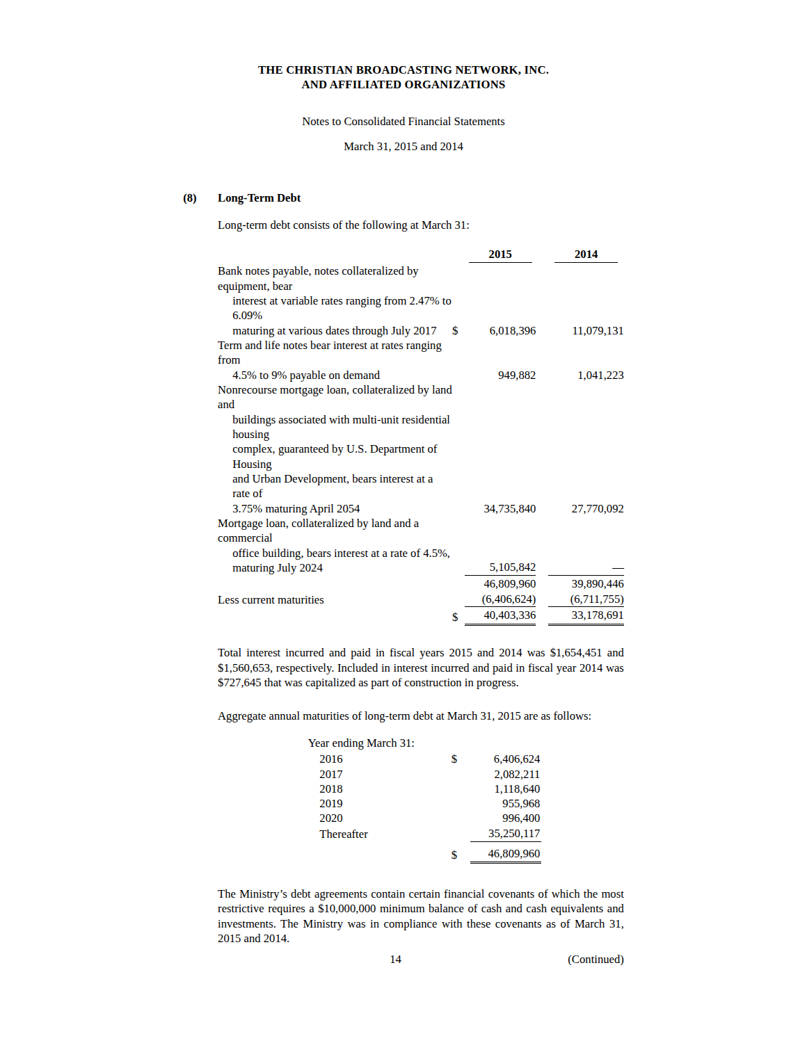THE CHRISTIAN BROADCASTING NETWORK, INC.
AND AFFILIATED ORGANIZATIONS
Notes to Consolidated Financial Statements
March 31, 2015 and 2014
(8) Long-Term Debt
Long-term debt consists of the following at March 31:
| | | 2015 | | 2014 |
| --- | --- | --- | --- | --- |
| Bank notes payable, notes collateralized by equipment, bear interest at variable rates ranging from 2.47% to 6.09% maturing at various dates through July 2017 | $ | 6,018,396 | | 11,079,131 |
| Term and life notes bear interest at rates ranging from 4.5% to 9% payable on demand | | 949,882 | | 1,041,223 |
| Nonrecourse mortgage loan, collateralized by land and buildings associated with multi-unit residential housing complex, guaranteed by U.S. Department of Housing and Urban Development, bears interest at a rate of 3.75% maturing April 2054 | | 34,735,840 | | 27,770,092 |
| Mortgage loan, collateralized by land and a commercial office building, bears interest at a rate of 4.5%, maturing July 2024 | | 5,105,842 | | — |
| | | 46,809,960 | | 39,890,446 |
| Less current maturities | | (6,406,624) | | (6,711,755) |
| | $ | 40,403,336 | | 33,178,691 |
Total interest incurred and paid in fiscal years 2015 and 2014 was $1,654,451 and $1,560,653, respectively. Included in interest incurred and paid in fiscal year 2014 was $727,645 that was capitalized as part of construction in progress.
Aggregate annual maturities of long-term debt at March 31, 2015 are as follows:
| Year ending March 31: | | |
| 2016 | $ | 6,406,624 |
| 2017 | | 2,082,211 |
| 2018 | | 1,118,640 |
| 2019 | | 955,968 |
| 2020 | | 996,400 |
| Thereafter | | 35,250,117 |
| | $ | 46,809,960 |
The Ministry’s debt agreements contain certain financial covenants of which the most restrictive requires a $10,000,000 minimum balance of cash and cash equivalents and investments. The Ministry was in compliance with these covenants as of March 31, 2015 and 2014.
14 (Continued)